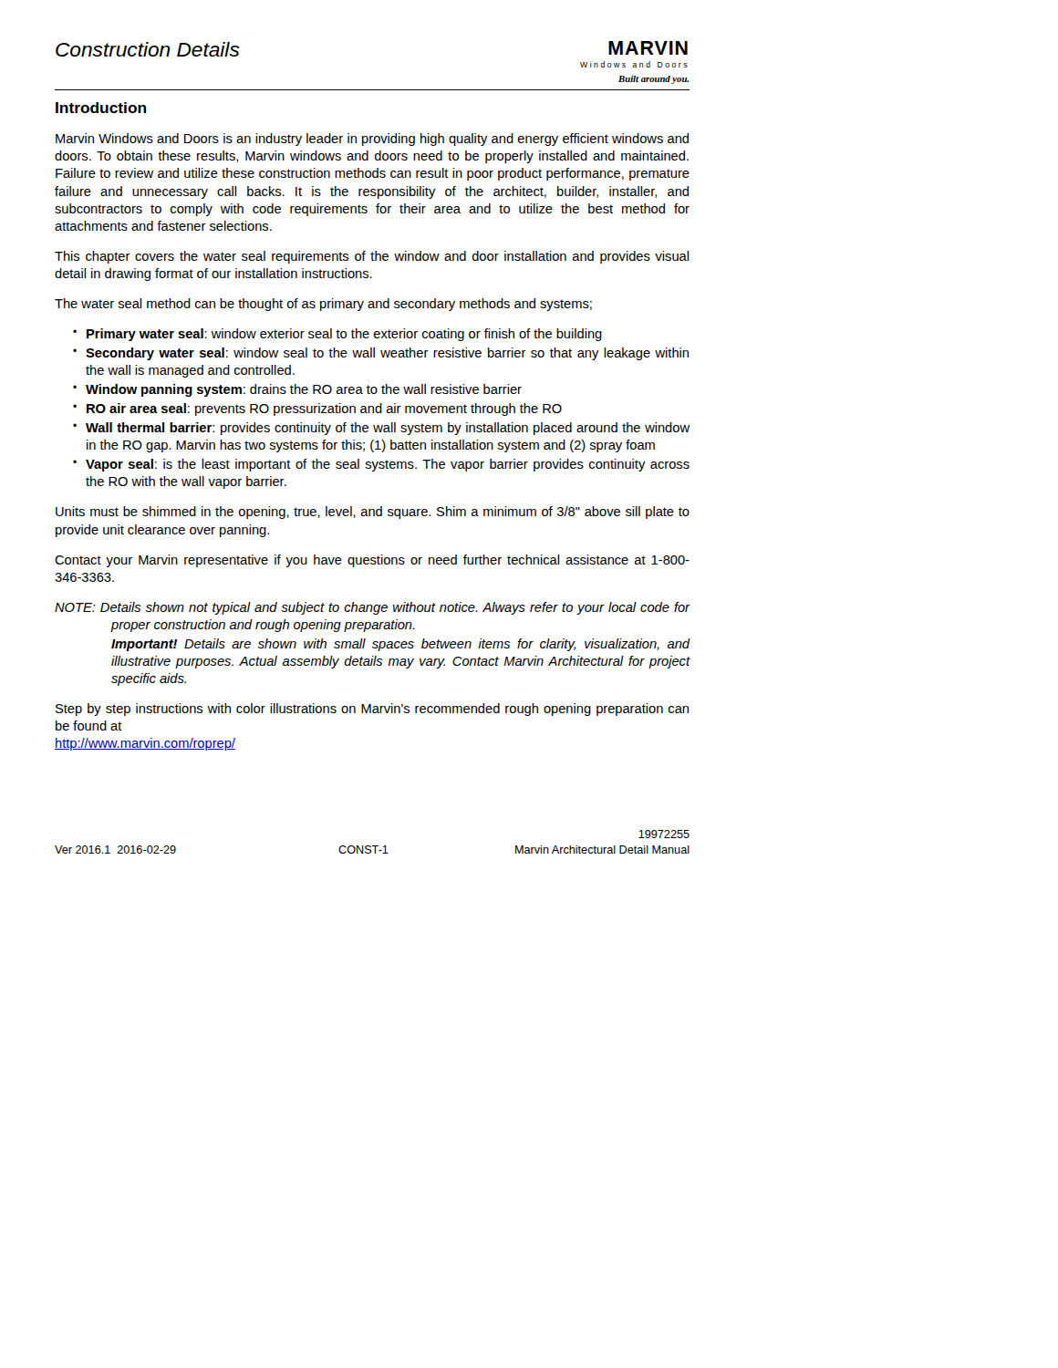Construction Details
MARVIN
Windows and Doors
Built around you.
Introduction
Marvin Windows and Doors is an industry leader in providing high quality and energy efficient windows and doors. To obtain these results, Marvin windows and doors need to be properly installed and maintained. Failure to review and utilize these construction methods can result in poor product performance, premature failure and unnecessary call backs. It is the responsibility of the architect, builder, installer, and subcontractors to comply with code requirements for their area and to utilize the best method for attachments and fastener selections.
This chapter covers the water seal requirements of the window and door installation and provides visual detail in drawing format of our installation instructions.
The water seal method can be thought of as primary and secondary methods and systems;
Primary water seal: window exterior seal to the exterior coating or finish of the building
Secondary water seal: window seal to the wall weather resistive barrier so that any leakage within the wall is managed and controlled.
Window panning system: drains the RO area to the wall resistive barrier
RO air area seal: prevents RO pressurization and air movement through the RO
Wall thermal barrier: provides continuity of the wall system by installation placed around the window in the RO gap. Marvin has two systems for this; (1) batten installation system and (2) spray foam
Vapor seal: is the least important of the seal systems. The vapor barrier provides continuity across the RO with the wall vapor barrier.
Units must be shimmed in the opening, true, level, and square. Shim a minimum of 3/8" above sill plate to provide unit clearance over panning.
Contact your Marvin representative if you have questions or need further technical assistance at 1-800-346-3363.
NOTE: Details shown not typical and subject to change without notice. Always refer to your local code for proper construction and rough opening preparation.
Important! Details are shown with small spaces between items for clarity, visualization, and illustrative purposes. Actual assembly details may vary. Contact Marvin Architectural for project specific aids.
Step by step instructions with color illustrations on Marvin's recommended rough opening preparation can be found at
http://www.marvin.com/roprep/
Ver 2016.1 2016-02-29
CONST-1
19972255
Marvin Architectural Detail Manual